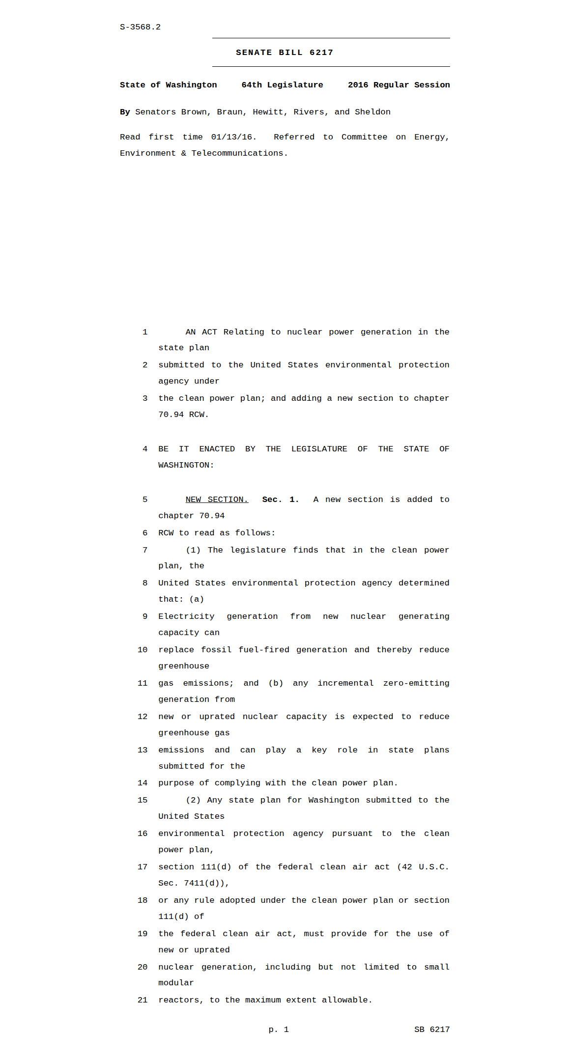S-3568.2
SENATE BILL 6217
State of Washington 64th Legislature 2016 Regular Session
By Senators Brown, Braun, Hewitt, Rivers, and Sheldon
Read first time 01/13/16. Referred to Committee on Energy, Environment & Telecommunications.
| 1 | AN ACT Relating to nuclear power generation in the state plan |
| 2 | submitted to the United States environmental protection agency under |
| 3 | the clean power plan; and adding a new section to chapter 70.94 RCW. |
| 4 | BE IT ENACTED BY THE LEGISLATURE OF THE STATE OF WASHINGTON: |
| 5 | NEW SECTION. Sec. 1. A new section is added to chapter 70.94 |
| 6 | RCW to read as follows: |
| 7 | (1) The legislature finds that in the clean power plan, the |
| 8 | United States environmental protection agency determined that: (a) |
| 9 | Electricity generation from new nuclear generating capacity can |
| 10 | replace fossil fuel-fired generation and thereby reduce greenhouse |
| 11 | gas emissions; and (b) any incremental zero-emitting generation from |
| 12 | new or uprated nuclear capacity is expected to reduce greenhouse gas |
| 13 | emissions and can play a key role in state plans submitted for the |
| 14 | purpose of complying with the clean power plan. |
| 15 | (2) Any state plan for Washington submitted to the United States |
| 16 | environmental protection agency pursuant to the clean power plan, |
| 17 | section 111(d) of the federal clean air act (42 U.S.C. Sec. 7411(d)), |
| 18 | or any rule adopted under the clean power plan or section 111(d) of |
| 19 | the federal clean air act, must provide for the use of new or uprated |
| 20 | nuclear generation, including but not limited to small modular |
| 21 | reactors, to the maximum extent allowable. |
p. 1 SB 6217